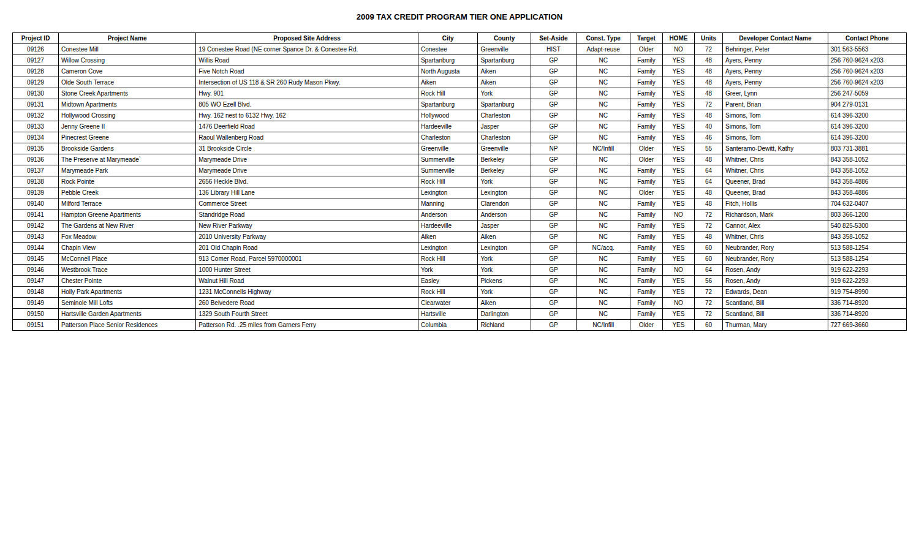2009 TAX CREDIT PROGRAM TIER ONE APPLICATION
| Project ID | Project Name | Proposed Site Address | City | County | Set-Aside | Const. Type | Target | HOME | Units | Developer Contact Name | Contact Phone |
| --- | --- | --- | --- | --- | --- | --- | --- | --- | --- | --- | --- |
| 09126 | Conestee Mill | 19 Conestee Road (NE corner Spance Dr. & Conestee Rd. | Conestee | Greenville | HIST | Adapt-reuse | Older | NO | 72 | Behringer, Peter | 301 563-5563 |
| 09127 | Willow Crossing | Willis Road | Spartanburg | Spartanburg | GP | NC | Family | YES | 48 | Ayers, Penny | 256 760-9624 x203 |
| 09128 | Cameron Cove | Five Notch Road | North Augusta | Aiken | GP | NC | Family | YES | 48 | Ayers, Penny | 256 760-9624 x203 |
| 09129 | Olde South Terrace | Intersection of US 118 & SR 260 Rudy Mason Pkwy. | Aiken | Aiken | GP | NC | Family | YES | 48 | Ayers, Penny | 256 760-9624 x203 |
| 09130 | Stone Creek Apartments | Hwy. 901 | Rock Hill | York | GP | NC | Family | YES | 48 | Greer, Lynn | 256 247-5059 |
| 09131 | Midtown Apartments | 805 WO Ezell Blvd. | Spartanburg | Spartanburg | GP | NC | Family | YES | 72 | Parent, Brian | 904 279-0131 |
| 09132 | Hollywood Crossing | Hwy. 162 nest to 6132 Hwy. 162 | Hollywood | Charleston | GP | NC | Family | YES | 48 | Simons, Tom | 614 396-3200 |
| 09133 | Jenny Greene II | 1476 Deerfield Road | Hardeeville | Jasper | GP | NC | Family | YES | 40 | Simons, Tom | 614 396-3200 |
| 09134 | Pinecrest Greene | Raoul Wallenberg Road | Charleston | Charleston | GP | NC | Family | YES | 46 | Simons, Tom | 614 396-3200 |
| 09135 | Brookside Gardens | 31 Brookside Circle | Greenville | Greenville | NP | NC/Infill | Older | YES | 55 | Santeramo-Dewitt, Kathy | 803 731-3881 |
| 09136 | The Preserve at Marymeade` | Marymeade Drive | Summerville | Berkeley | GP | NC | Older | YES | 48 | Whitner, Chris | 843 358-1052 |
| 09137 | Marymeade Park | Marymeade Drive | Summerville | Berkeley | GP | NC | Family | YES | 64 | Whitner, Chris | 843 358-1052 |
| 09138 | Rock Pointe | 2656 Heckle Blvd. | Rock Hill | York | GP | NC | Family | YES | 64 | Queener, Brad | 843 358-4886 |
| 09139 | Pebble Creek | 136 Library Hill Lane | Lexington | Lexington | GP | NC | Older | YES | 48 | Queener, Brad | 843 358-4886 |
| 09140 | Milford Terrace | Commerce Street | Manning | Clarendon | GP | NC | Family | YES | 48 | Fitch, Hollis | 704 632-0407 |
| 09141 | Hampton Greene Apartments | Standridge Road | Anderson | Anderson | GP | NC | Family | NO | 72 | Richardson, Mark | 803 366-1200 |
| 09142 | The Gardens at New River | New River Parkway | Hardeeville | Jasper | GP | NC | Family | YES | 72 | Cannor, Alex | 540 825-5300 |
| 09143 | Fox Meadow | 2010 University Parkway | Aiken | Aiken | GP | NC | Family | YES | 48 | Whitner, Chris | 843 358-1052 |
| 09144 | Chapin View | 201 Old Chapin Road | Lexington | Lexington | GP | NC/acq. | Family | YES | 60 | Neubrander, Rory | 513 588-1254 |
| 09145 | McConnell Place | 913 Comer Road, Parcel 5970000001 | Rock Hill | York | GP | NC | Family | YES | 60 | Neubrander, Rory | 513 588-1254 |
| 09146 | Westbrook Trace | 1000 Hunter Street | York | York | GP | NC | Family | NO | 64 | Rosen, Andy | 919 622-2293 |
| 09147 | Chester Pointe | Walnut Hill Road | Easley | Pickens | GP | NC | Family | YES | 56 | Rosen, Andy | 919 622-2293 |
| 09148 | Holly Park Apartments | 1231 McConnells Highway | Rock Hill | York | GP | NC | Family | YES | 72 | Edwards, Dean | 919 754-8990 |
| 09149 | Seminole Mill Lofts | 260 Belvedere Road | Clearwater | Aiken | GP | NC | Family | NO | 72 | Scantland, Bill | 336 714-8920 |
| 09150 | Hartsville Garden Apartments | 1329 South Fourth Street | Hartsville | Darlington | GP | NC | Family | YES | 72 | Scantland, Bill | 336 714-8920 |
| 09151 | Patterson Place Senior Residences | Patterson Rd. .25 miles from Garners Ferry | Columbia | Richland | GP | NC/Infill | Older | YES | 60 | Thurman, Mary | 727 669-3660 |